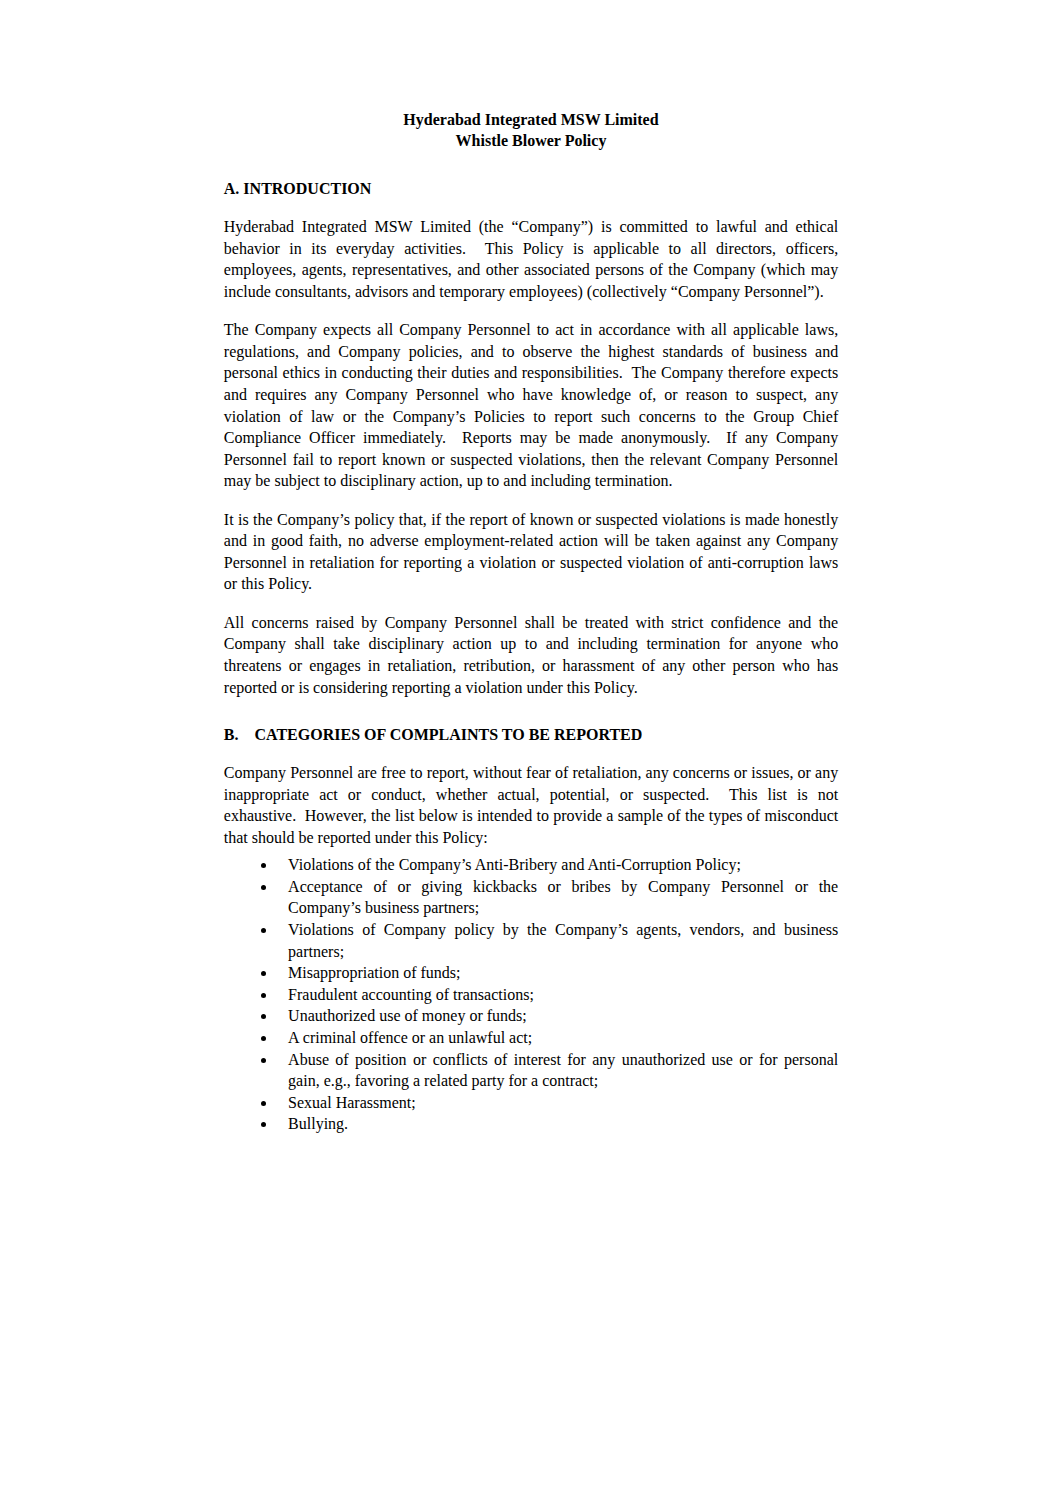Hyderabad Integrated MSW Limited Whistle Blower Policy
A. INTRODUCTION
Hyderabad Integrated MSW Limited (the “Company”) is committed to lawful and ethical behavior in its everyday activities. This Policy is applicable to all directors, officers, employees, agents, representatives, and other associated persons of the Company (which may include consultants, advisors and temporary employees) (collectively “Company Personnel”).
The Company expects all Company Personnel to act in accordance with all applicable laws, regulations, and Company policies, and to observe the highest standards of business and personal ethics in conducting their duties and responsibilities. The Company therefore expects and requires any Company Personnel who have knowledge of, or reason to suspect, any violation of law or the Company’s Policies to report such concerns to the Group Chief Compliance Officer immediately. Reports may be made anonymously. If any Company Personnel fail to report known or suspected violations, then the relevant Company Personnel may be subject to disciplinary action, up to and including termination.
It is the Company’s policy that, if the report of known or suspected violations is made honestly and in good faith, no adverse employment-related action will be taken against any Company Personnel in retaliation for reporting a violation or suspected violation of anti-corruption laws or this Policy.
All concerns raised by Company Personnel shall be treated with strict confidence and the Company shall take disciplinary action up to and including termination for anyone who threatens or engages in retaliation, retribution, or harassment of any other person who has reported or is considering reporting a violation under this Policy.
B. CATEGORIES OF COMPLAINTS TO BE REPORTED
Company Personnel are free to report, without fear of retaliation, any concerns or issues, or any inappropriate act or conduct, whether actual, potential, or suspected. This list is not exhaustive. However, the list below is intended to provide a sample of the types of misconduct that should be reported under this Policy:
Violations of the Company’s Anti-Bribery and Anti-Corruption Policy;
Acceptance of or giving kickbacks or bribes by Company Personnel or the Company’s business partners;
Violations of Company policy by the Company’s agents, vendors, and business partners;
Misappropriation of funds;
Fraudulent accounting of transactions;
Unauthorized use of money or funds;
A criminal offence or an unlawful act;
Abuse of position or conflicts of interest for any unauthorized use or for personal gain, e.g., favoring a related party for a contract;
Sexual Harassment;
Bullying.